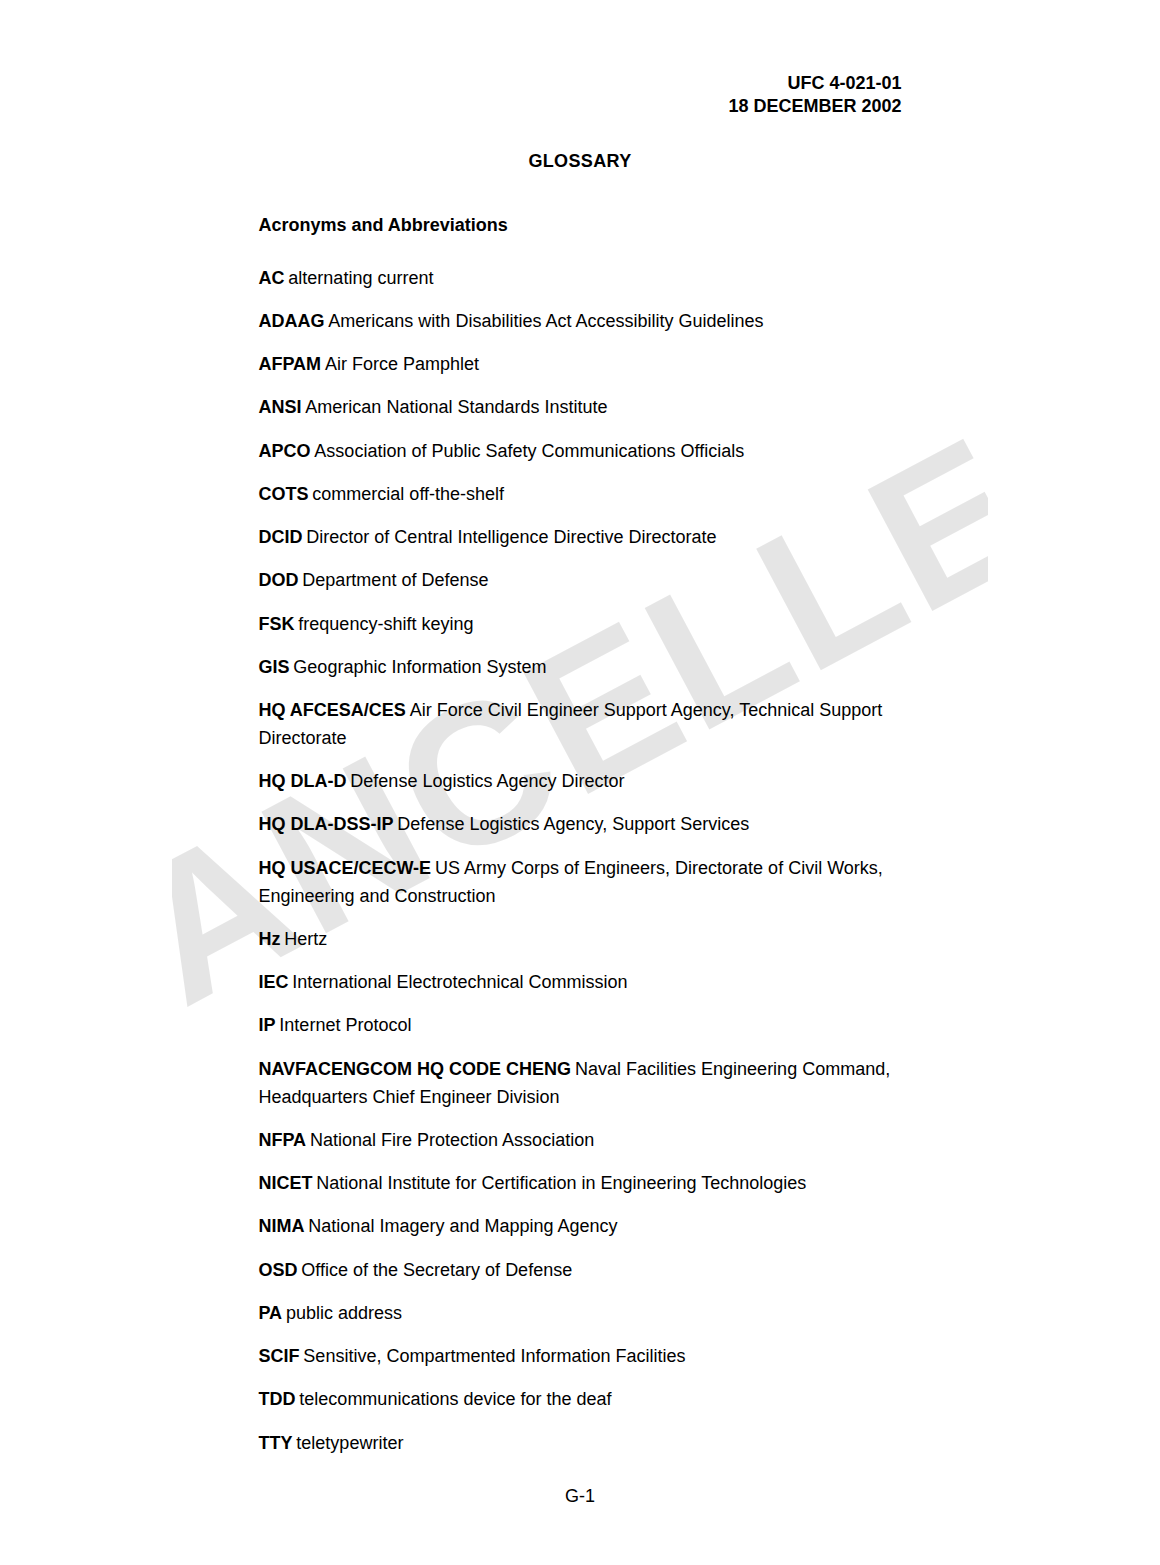CANCELLED
UFC 4-021-01
18 DECEMBER 2002
GLOSSARY
Acronyms and Abbreviations
AC
alternating current
ADAAG
Americans with Disabilities Act Accessibility Guidelines
AFPAM
Air Force Pamphlet
ANSI
American National Standards Institute
APCO
Association of Public Safety Communications Officials
COTS
commercial off-the-shelf
DCID
Director of Central Intelligence Directive Directorate
DOD
Department of Defense
FSK
frequency-shift keying
GIS
Geographic Information System
HQ AFCESA/CES
Air Force Civil Engineer Support Agency, Technical Support Directorate
HQ DLA-D
Defense Logistics Agency Director
HQ DLA-DSS-IP
Defense Logistics Agency, Support Services
HQ USACE/CECW-E
US Army Corps of Engineers, Directorate of Civil Works, Engineering and Construction
Hz
Hertz
IEC
International Electrotechnical Commission
IP
Internet Protocol
NAVFACENGCOM HQ CODE CHENG
Naval Facilities Engineering Command, Headquarters Chief Engineer Division
NFPA
National Fire Protection Association
NICET
National Institute for Certification in Engineering Technologies
NIMA
National Imagery and Mapping Agency
OSD
Office of the Secretary of Defense
PA
public address
SCIF
Sensitive, Compartmented Information Facilities
TDD
telecommunications device for the deaf
TTY
teletypewriter
G-1